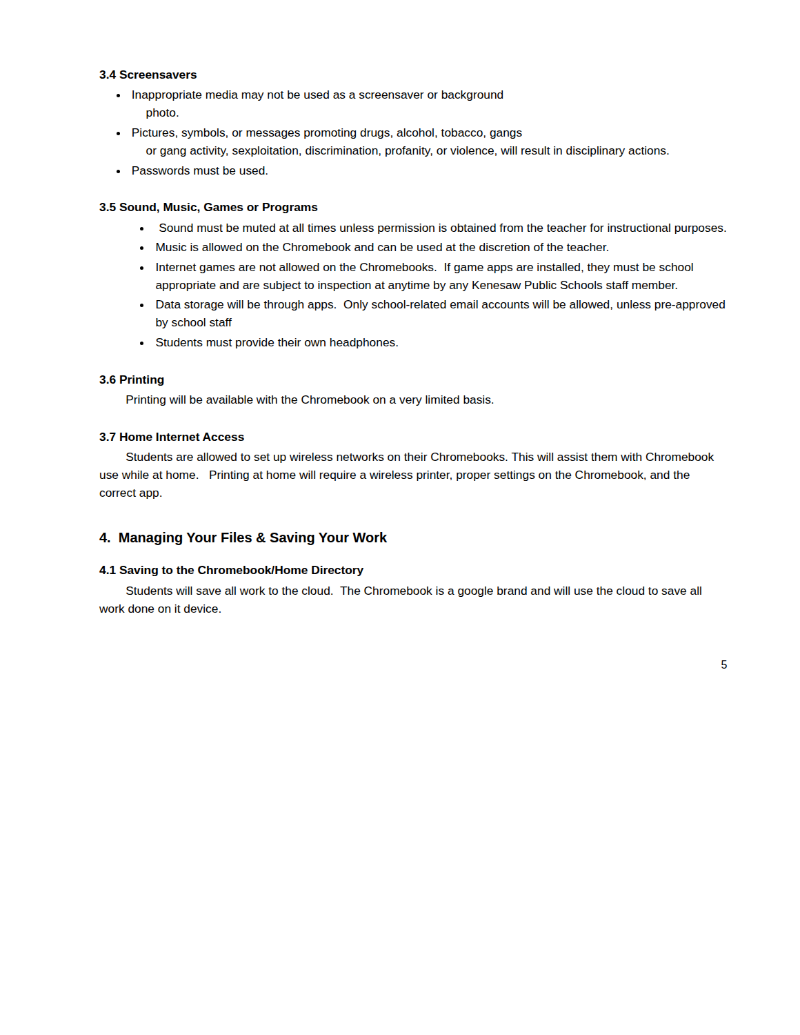3.4 Screensavers
Inappropriate media may not be used as a screensaver or background photo.
Pictures, symbols, or messages promoting drugs, alcohol, tobacco, gangs or gang activity, sexploitation, discrimination, profanity, or violence, will result in disciplinary actions.
Passwords must be used.
3.5 Sound, Music, Games or Programs
Sound must be muted at all times unless permission is obtained from the teacher for instructional purposes.
Music is allowed on the Chromebook and can be used at the discretion of the teacher.
Internet games are not allowed on the Chromebooks. If game apps are installed, they must be school appropriate and are subject to inspection at anytime by any Kenesaw Public Schools staff member.
Data storage will be through apps. Only school-related email accounts will be allowed, unless pre-approved by school staff
Students must provide their own headphones.
3.6 Printing
Printing will be available with the Chromebook on a very limited basis.
3.7 Home Internet Access
Students are allowed to set up wireless networks on their Chromebooks. This will assist them with Chromebook use while at home. Printing at home will require a wireless printer, proper settings on the Chromebook, and the correct app.
4. Managing Your Files & Saving Your Work
4.1 Saving to the Chromebook/Home Directory
Students will save all work to the cloud. The Chromebook is a google brand and will use the cloud to save all work done on it device.
5